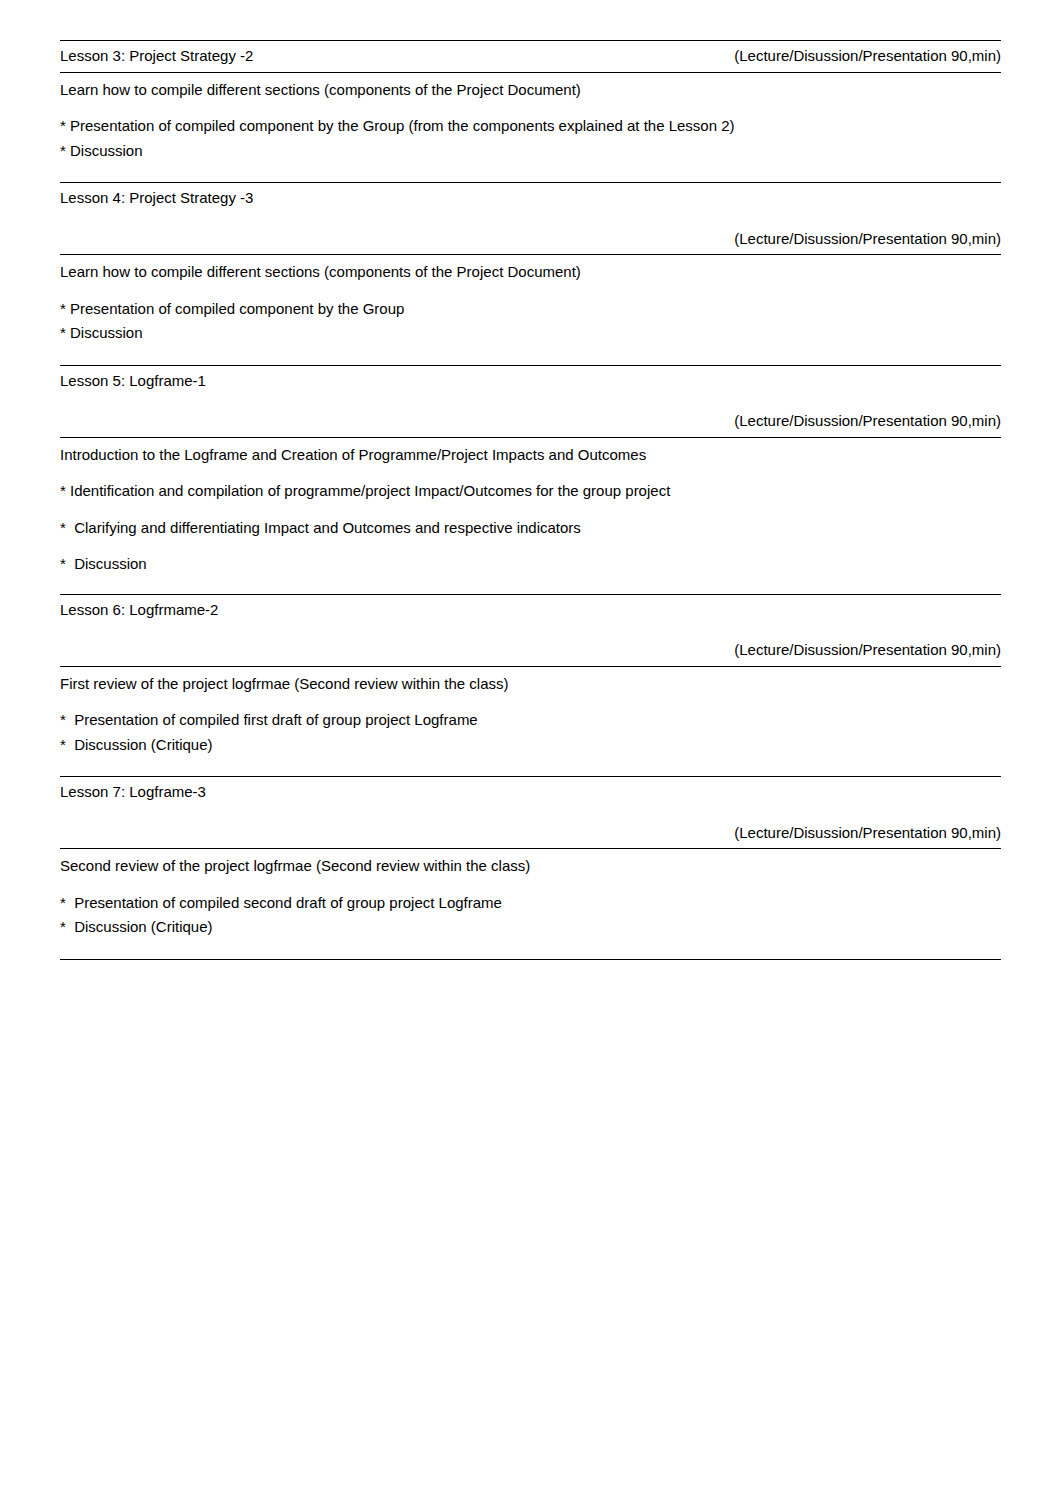Lesson 3: Project Strategy -2 (Lecture/Disussion/Presentation 90,min)
Learn how to compile different sections (components of the Project Document)
* Presentation of compiled component by the Group (from the components explained at the Lesson 2)
* Discussion
Lesson 4: Project Strategy -3 (Lecture/Disussion/Presentation 90,min)
Learn how to compile different sections (components of the Project Document)
* Presentation of compiled component by the Group
* Discussion
Lesson 5: Logframe-1 (Lecture/Disussion/Presentation 90,min)
Introduction to the Logframe and Creation of Programme/Project Impacts and Outcomes
* Identification and compilation of programme/project Impact/Outcomes for the group project
* Clarifying and differentiating Impact and Outcomes and respective indicators
* Discussion
Lesson 6: Logfrmame-2 (Lecture/Disussion/Presentation 90,min)
First review of the project logfrmae (Second review within the class)
* Presentation of compiled first draft of group project Logframe
* Discussion (Critique)
Lesson 7: Logframe-3 (Lecture/Disussion/Presentation 90,min)
Second review of the project logfrmae (Second review within the class)
* Presentation of compiled second draft of group project Logframe
* Discussion (Critique)